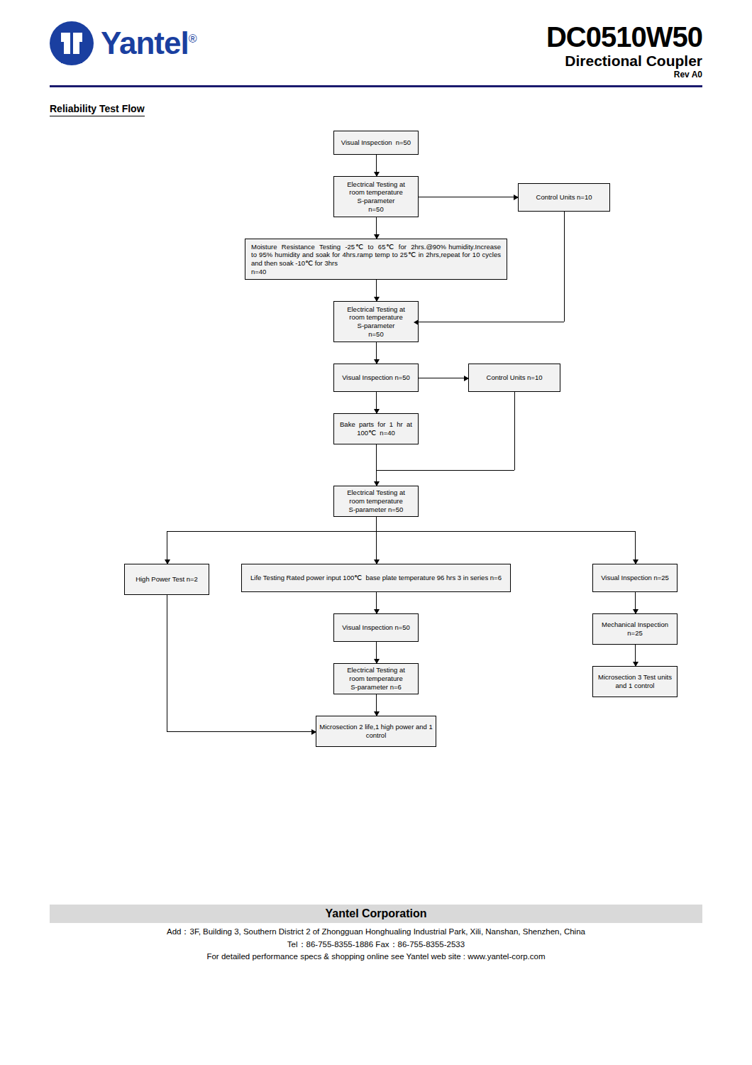Yantel®
DC0510W50
Directional Coupler
Rev A0
Reliability Test Flow
Visual Inspection n=50
Electrical Testing at
room temperature
S-parameter
n=50
Control Units n=10
Moisture Resistance Testing -25℃ to 65℃ for 2hrs.@90% humidity.Increase to 95% humidity and soak for 4hrs.ramp temp to 25℃ in 2hrs,repeat for 10 cycles and then soak -10℃ for 3hrs
n=40
Electrical Testing at
room temperature
S-parameter
n=50
Visual Inspection n=50
Control Units n=10
Bake parts for 1 hr at 100℃ n=40
Electrical Testing at
room temperature
S-parameter n=50
High Power Test n=2
Life Testing Rated power input 100℃ base plate temperature 96 hrs 3 in series n=6
Visual Inspection n=50
Electrical Testing at
room temperature
S-parameter n=6
Microsection 2 life,1 high power and 1 control
Visual Inspection n=25
Mechanical Inspection
n=25
Microsection 3 Test units and 1 control
Yantel Corporation
Add：3F, Building 3, Southern District 2 of Zhongguan Honghualing Industrial Park, Xili, Nanshan, Shenzhen, China
Tel：86-755-8355-1886 Fax：86-755-8355-2533
For detailed performance specs & shopping online see Yantel web site : www.yantel-corp.com